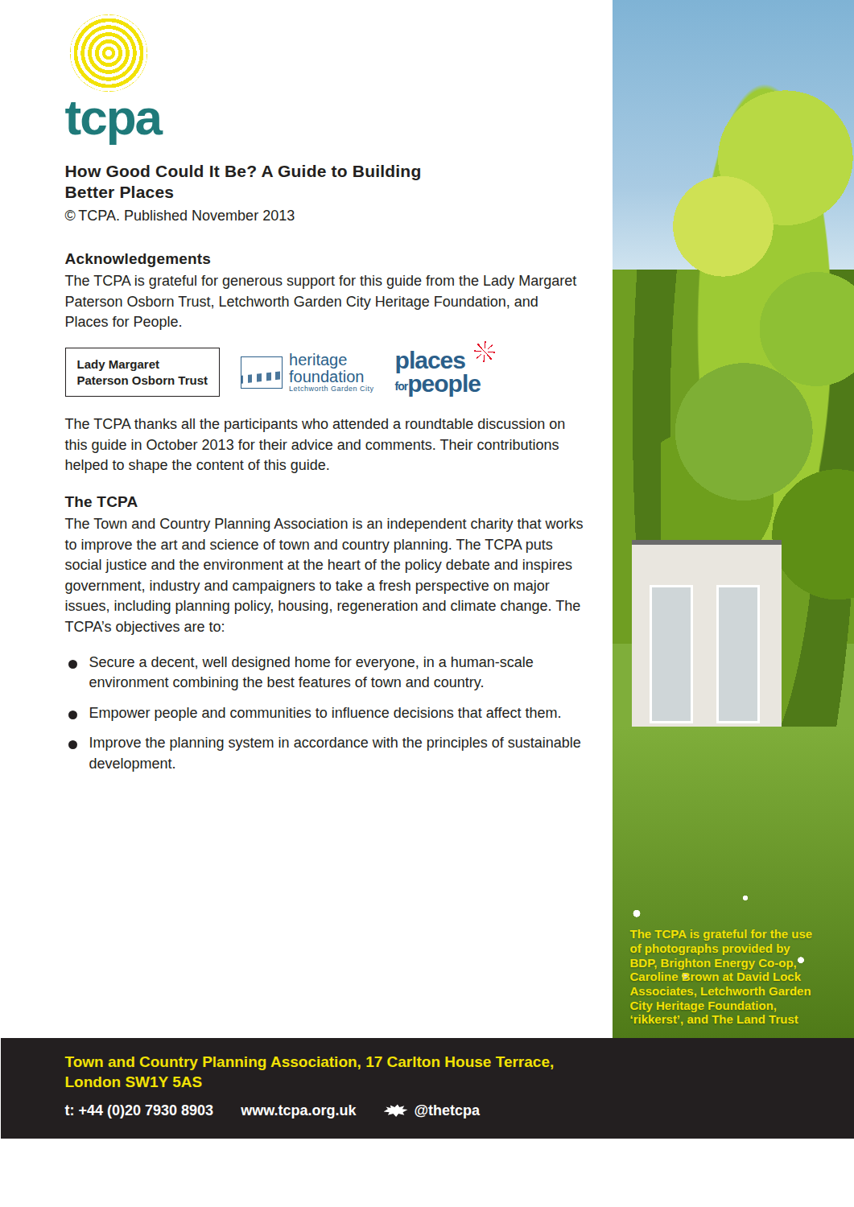tcpa
How Good Could It Be? A Guide to Building
Better Places
© TCPA. Published November 2013
Acknowledgements
The TCPA is grateful for generous support for this guide from the Lady Margaret Paterson Osborn Trust, Letchworth Garden City Heritage Foundation, and Places for People.
Lady Margaret
Paterson Osborn Trust
heritage
foundation
Letchworth Garden City
places
forpeople
The TCPA thanks all the participants who attended a roundtable discussion on this guide in October 2013 for their advice and comments. Their contributions helped to shape the content of this guide.
The TCPA
The Town and Country Planning Association is an independent charity that works to improve the art and science of town and country planning. The TCPA puts social justice and the environment at the heart of the policy debate and inspires government, industry and campaigners to take a fresh perspective on major issues, including planning policy, housing, regeneration and climate change. The TCPA’s objectives are to:
Secure a decent, well designed home for everyone, in a human-scale environment combining the best features of town and country.
Empower people and communities to influence decisions that affect them.
Improve the planning system in accordance with the principles of sustainable development.
The TCPA is grateful for the use of photographs provided by BDP, Brighton Energy Co-op, Caroline Brown at David Lock Associates, Letchworth Garden City Heritage Foundation, ‘rikkerst’, and The Land Trust
Town and Country Planning Association, 17 Carlton House Terrace,
London SW1Y 5AS
t: +44 (0)20 7930 8903 www.tcpa.org.uk @thetcpa